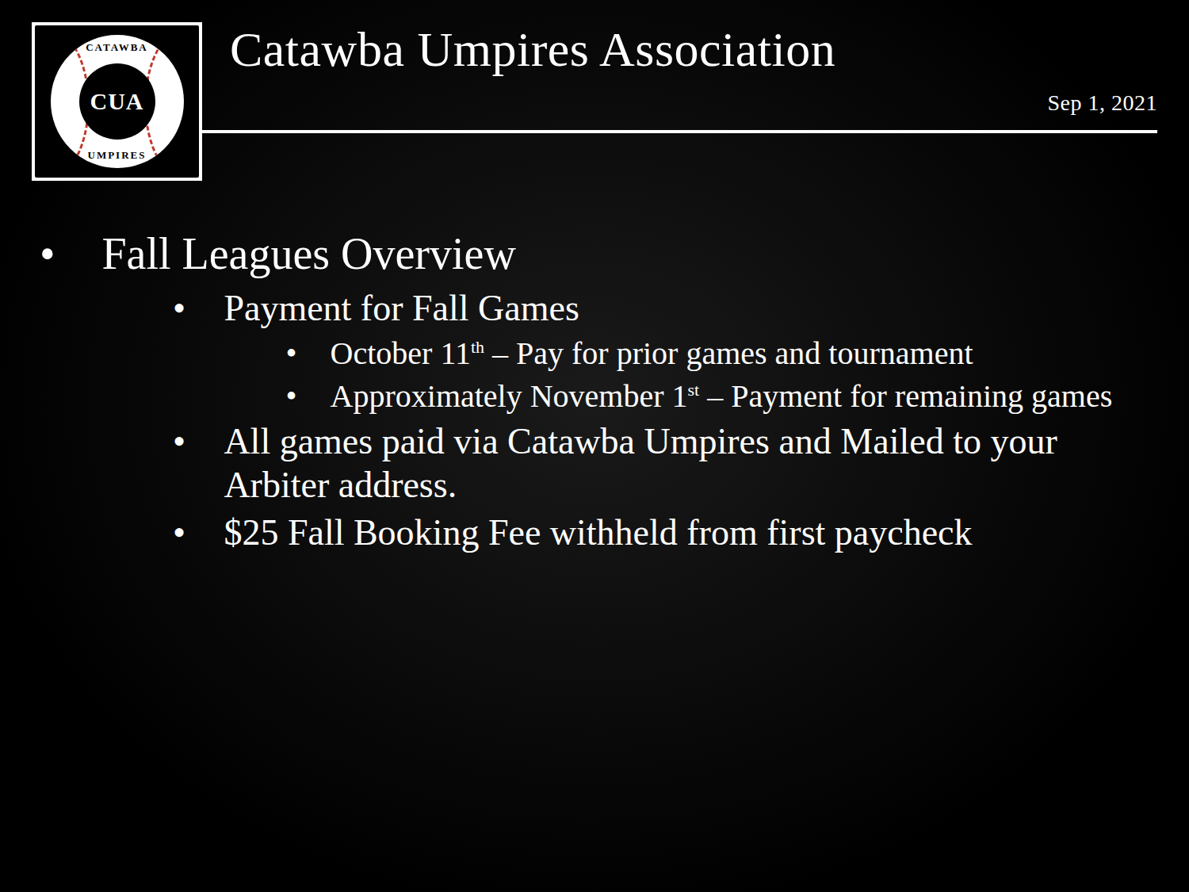CATAWBA
CUA
UMPIRES
Catawba Umpires Association
Sep 1, 2021
Fall Leagues Overview
Payment for Fall Games
October 11th – Pay for prior games and tournament
Approximately November 1st – Payment for remaining games
All games paid via Catawba Umpires and Mailed to your Arbiter address.
$25 Fall Booking Fee withheld from first paycheck